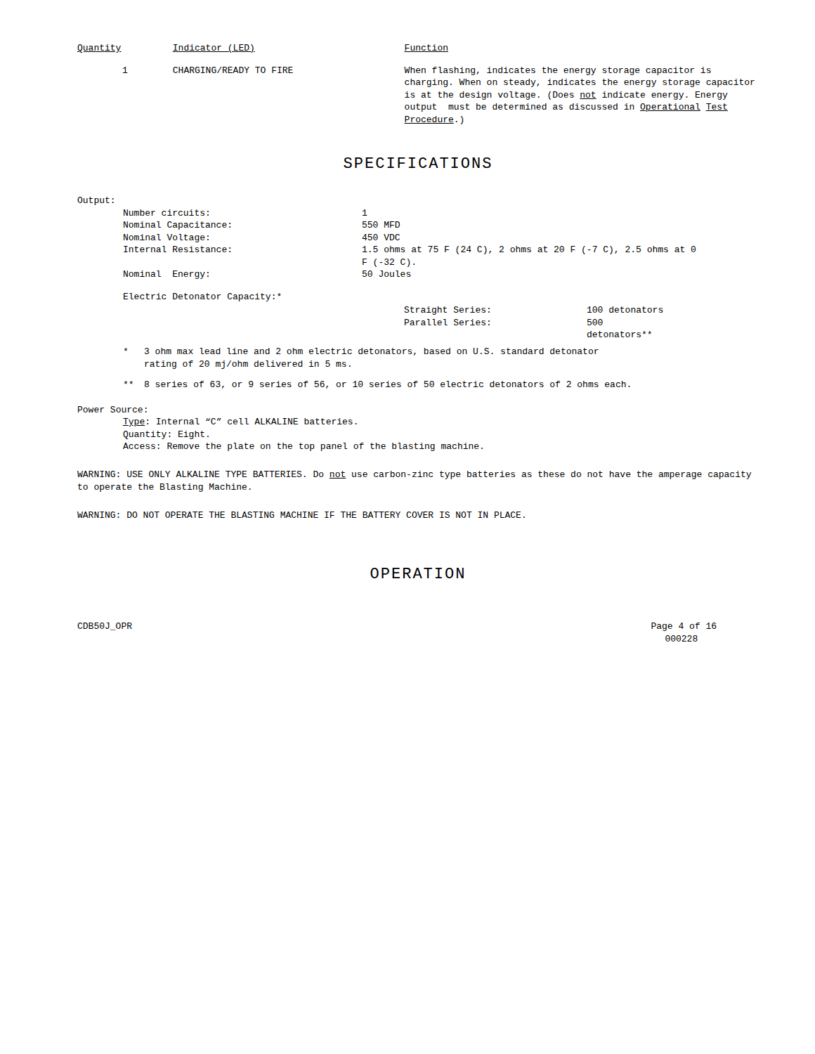| Quantity | Indicator (LED) | Function |
| --- | --- | --- |
| 1 | CHARGING/READY TO FIRE | When flashing, indicates the energy storage capacitor is charging. When on steady, indicates the energy storage capacitor is at the design voltage. (Does not indicate energy. Energy output must be determined as discussed in Operational Test Procedure .) |
SPECIFICATIONS
Output:
| Number circuits: | 1 |
| Nominal Capacitance: | 550 MFD |
| Nominal Voltage: | 450 VDC |
| Internal Resistance: | 1.5 ohms at 75 F (24 C), 2 ohms at 20 F (-7 C), 2.5 ohms at 0 F (-32 C). |
| Nominal Energy: | 50 Joules |
Electric Detonator Capacity:*
| Straight Series: | 100 detonators |
| Parallel Series: | 500 detonators** |
*3 ohm max lead line and 2 ohm electric detonators, based on U.S. standard detonator rating of 20 mj/ohm delivered in 5 ms.
**8 series of 63, or 9 series of 56, or 10 series of 50 electric detonators of 2 ohms each.
Power Source:
Type: Internal “C” cell ALKALINE batteries.
Quantity: Eight.
Access: Remove the plate on the top panel of the blasting machine.
WARNING: USE ONLY ALKALINE TYPE BATTERIES. Do not use carbon-zinc type batteries as these do not have the amperage capacity to operate the Blasting Machine.
WARNING: DO NOT OPERATE THE BLASTING MACHINE IF THE BATTERY COVER IS NOT IN PLACE.
OPERATION
CDB50J_OPR Page 4 of 16 000228